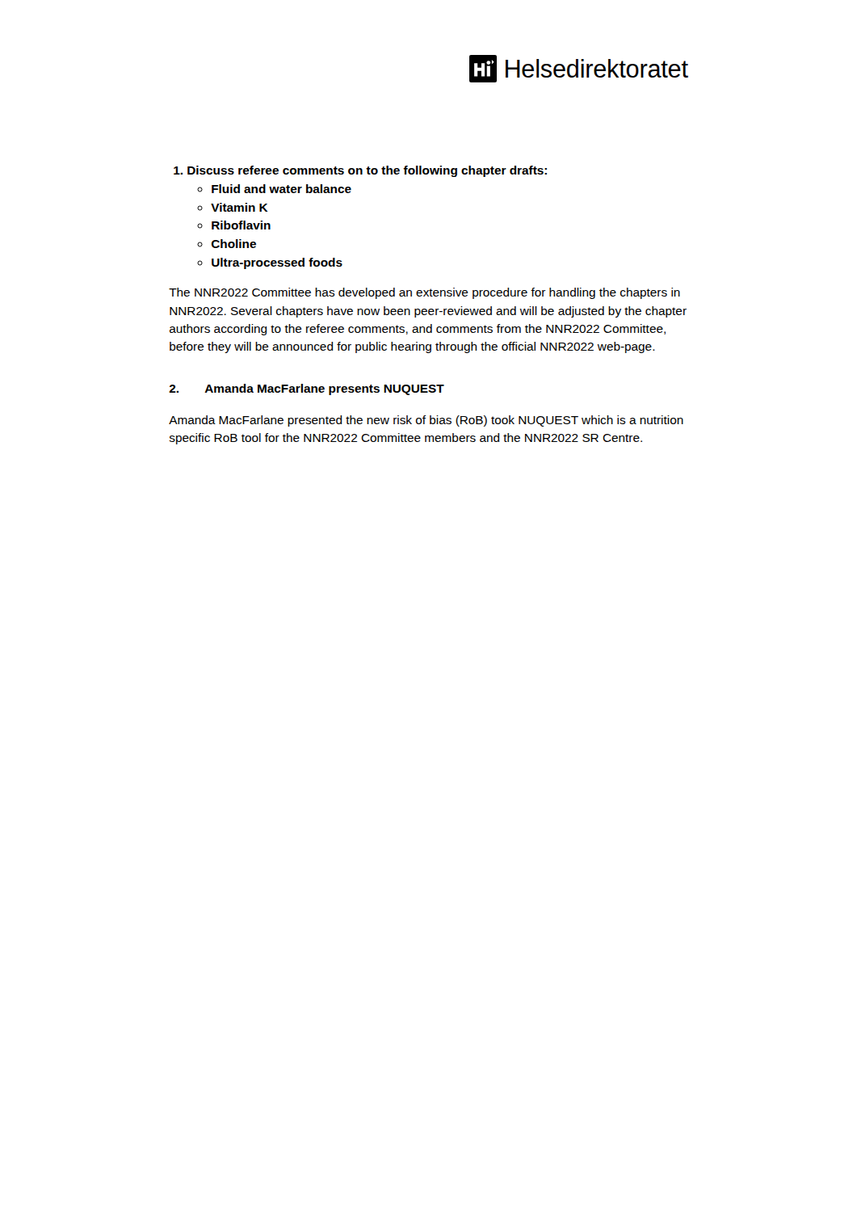Helsedirektoratet
Discuss referee comments on to the following chapter drafts:
Fluid and water balance
Vitamin K
Riboflavin
Choline
Ultra-processed foods
The NNR2022 Committee has developed an extensive procedure for handling the chapters in NNR2022. Several chapters have now been peer-reviewed and will be adjusted by the chapter authors according to the referee comments, and comments from the NNR2022 Committee, before they will be announced for public hearing through the official NNR2022 web-page.
2. Amanda MacFarlane presents NUQUEST
Amanda MacFarlane presented the new risk of bias (RoB) took NUQUEST which is a nutrition specific RoB tool for the NNR2022 Committee members and the NNR2022 SR Centre.